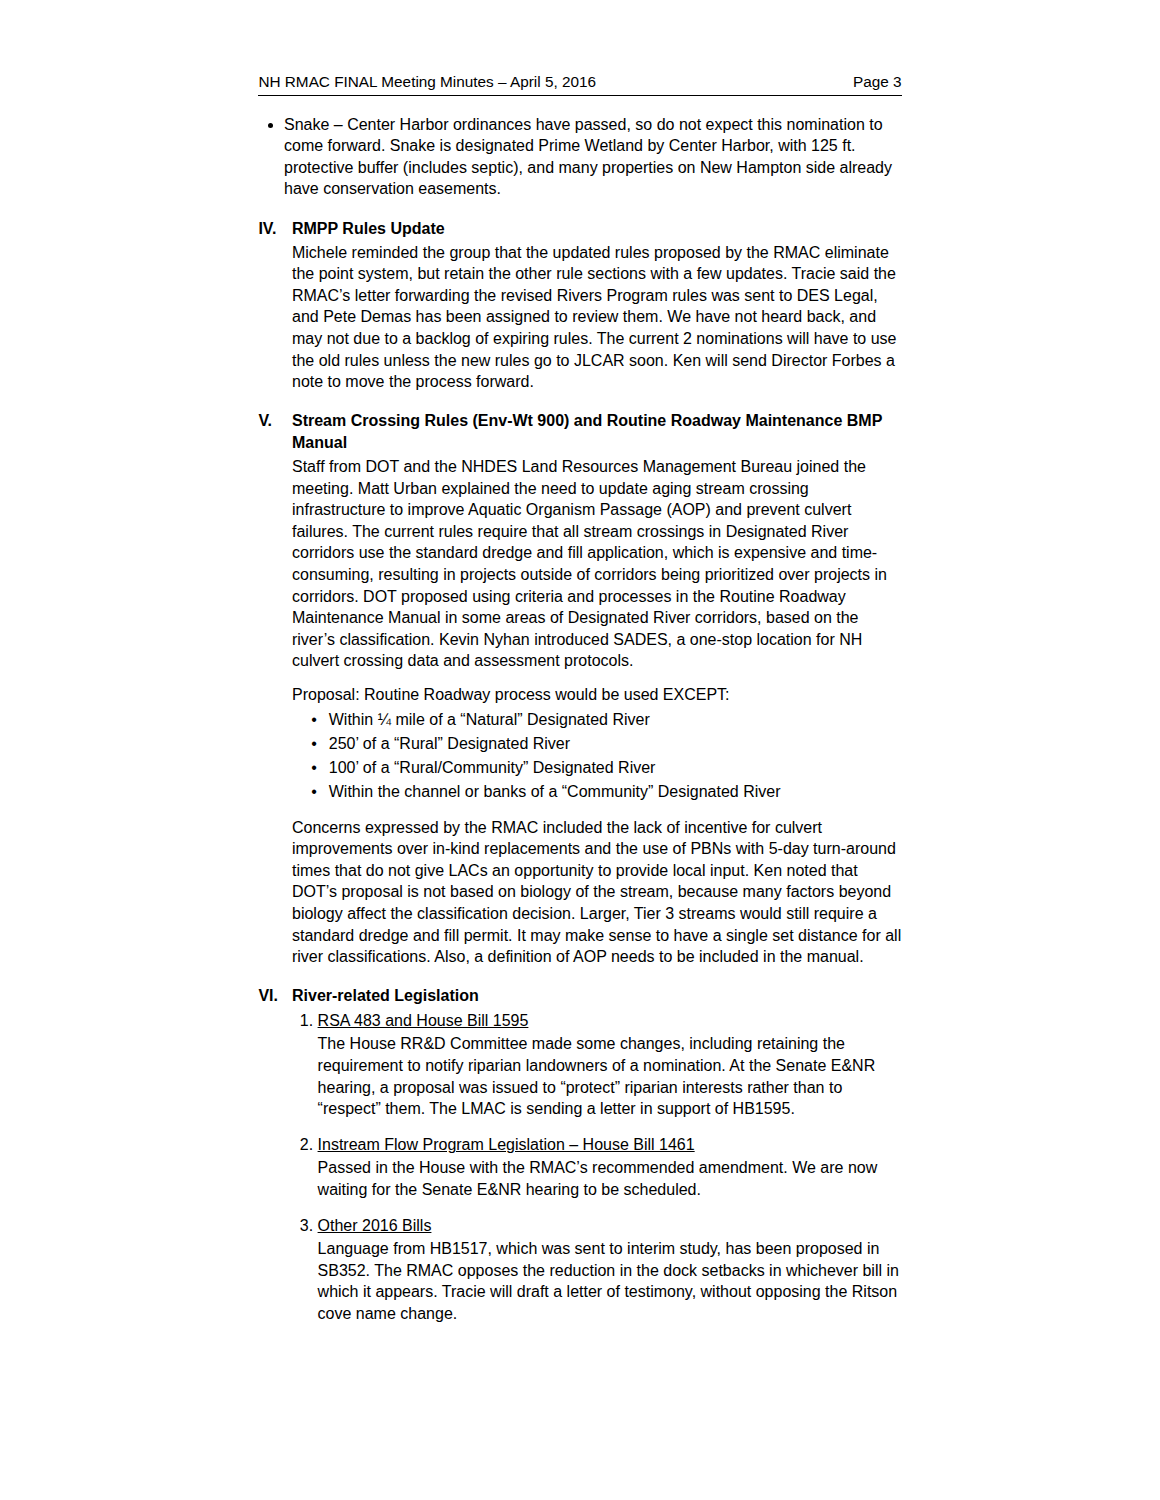NH RMAC FINAL Meeting Minutes – April 5, 2016
Page 3
Snake – Center Harbor ordinances have passed, so do not expect this nomination to come forward. Snake is designated Prime Wetland by Center Harbor, with 125 ft. protective buffer (includes septic), and many properties on New Hampton side already have conservation easements.
IV.
RMPP Rules Update
Michele reminded the group that the updated rules proposed by the RMAC eliminate the point system, but retain the other rule sections with a few updates. Tracie said the RMAC’s letter forwarding the revised Rivers Program rules was sent to DES Legal, and Pete Demas has been assigned to review them. We have not heard back, and may not due to a backlog of expiring rules. The current 2 nominations will have to use the old rules unless the new rules go to JLCAR soon. Ken will send Director Forbes a note to move the process forward.
V.
Stream Crossing Rules (Env-Wt 900) and Routine Roadway Maintenance BMP Manual
Staff from DOT and the NHDES Land Resources Management Bureau joined the meeting. Matt Urban explained the need to update aging stream crossing infrastructure to improve Aquatic Organism Passage (AOP) and prevent culvert failures. The current rules require that all stream crossings in Designated River corridors use the standard dredge and fill application, which is expensive and time-consuming, resulting in projects outside of corridors being prioritized over projects in corridors. DOT proposed using criteria and processes in the Routine Roadway Maintenance Manual in some areas of Designated River corridors, based on the river’s classification. Kevin Nyhan introduced SADES, a one-stop location for NH culvert crossing data and assessment protocols.
Proposal: Routine Roadway process would be used EXCEPT:
Within ¼ mile of a “Natural” Designated River
250’ of a “Rural” Designated River
100’ of a “Rural/Community” Designated River
Within the channel or banks of a “Community” Designated River
Concerns expressed by the RMAC included the lack of incentive for culvert improvements over in-kind replacements and the use of PBNs with 5-day turn-around times that do not give LACs an opportunity to provide local input. Ken noted that DOT’s proposal is not based on biology of the stream, because many factors beyond biology affect the classification decision. Larger, Tier 3 streams would still require a standard dredge and fill permit. It may make sense to have a single set distance for all river classifications. Also, a definition of AOP needs to be included in the manual.
VI.
River-related Legislation
RSA 483 and House Bill 1595
The House RR&D Committee made some changes, including retaining the requirement to notify riparian landowners of a nomination. At the Senate E&NR hearing, a proposal was issued to “protect” riparian interests rather than to “respect” them. The LMAC is sending a letter in support of HB1595.
Instream Flow Program Legislation – House Bill 1461
Passed in the House with the RMAC’s recommended amendment. We are now waiting for the Senate E&NR hearing to be scheduled.
Other 2016 Bills
Language from HB1517, which was sent to interim study, has been proposed in SB352. The RMAC opposes the reduction in the dock setbacks in whichever bill in which it appears. Tracie will draft a letter of testimony, without opposing the Ritson cove name change.